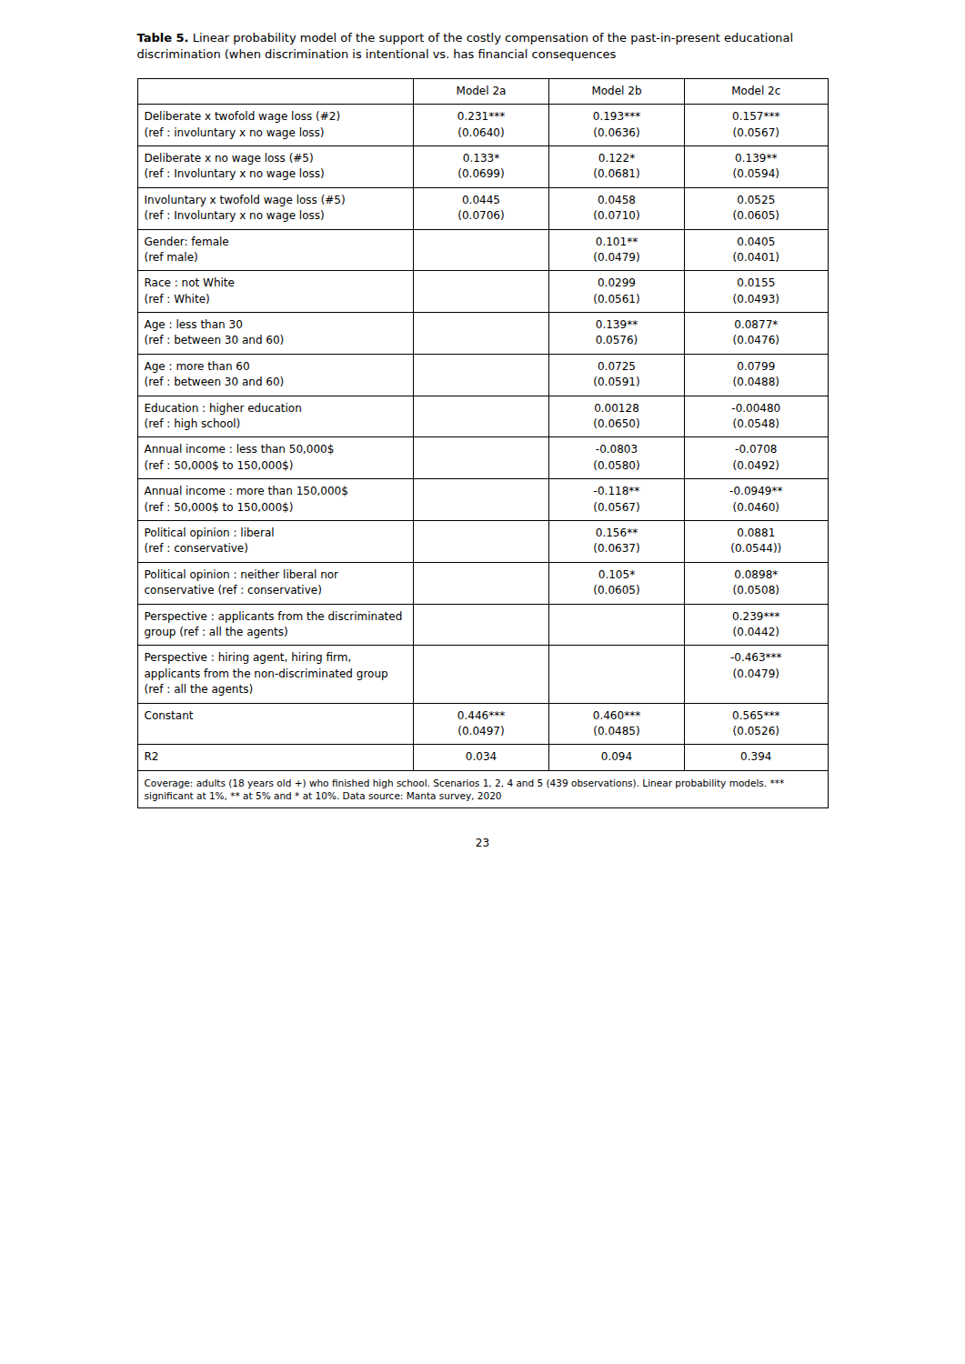Table 5. Linear probability model of the support of the costly compensation of the past-in-present educational discrimination (when discrimination is intentional vs. has financial consequences
| | Model 2a | Model 2b | Model 2c |
| --- | --- | --- | --- |
| Deliberate x twofold wage loss (#2) (ref : involuntary x no wage loss) | 0.231*** (0.0640) | 0.193*** (0.0636) | 0.157*** (0.0567) |
| Deliberate x no wage loss (#5) (ref : Involuntary x no wage loss) | 0.133* (0.0699) | 0.122* (0.0681) | 0.139** (0.0594) |
| Involuntary x twofold wage loss (#5) (ref : Involuntary x no wage loss) | 0.0445 (0.0706) | 0.0458 (0.0710) | 0.0525 (0.0605) |
| Gender: female (ref male) | | 0.101** (0.0479) | 0.0405 (0.0401) |
| Race : not White (ref : White) | | 0.0299 (0.0561) | 0.0155 (0.0493) |
| Age : less than 30 (ref : between 30 and 60) | | 0.139** 0.0576) | 0.0877* (0.0476) |
| Age : more than 60 (ref : between 30 and 60) | | 0.0725 (0.0591) | 0.0799 (0.0488) |
| Education : higher education (ref : high school) | | 0.00128 (0.0650) | -0.00480 (0.0548) |
| Annual income : less than 50,000$ (ref : 50,000$ to 150,000$) | | -0.0803 (0.0580) | -0.0708 (0.0492) |
| Annual income : more than 150,000$ (ref : 50,000$ to 150,000$) | | -0.118** (0.0567) | -0.0949** (0.0460) |
| Political opinion : liberal (ref : conservative) | | 0.156** (0.0637) | 0.0881 (0.0544)) |
| Political opinion : neither liberal nor conservative (ref : conservative) | | 0.105* (0.0605) | 0.0898* (0.0508) |
| Perspective : applicants from the discriminated group (ref : all the agents) | | | 0.239*** (0.0442) |
| Perspective : hiring agent, hiring firm, applicants from the non-discriminated group (ref : all the agents) | | | -0.463*** (0.0479) |
| Constant | 0.446*** (0.0497) | 0.460*** (0.0485) | 0.565*** (0.0526) |
| R2 | 0.034 | 0.094 | 0.394 |
| Coverage: adults (18 years old +) who finished high school. Scenarios 1, 2, 4 and 5 (439 observations). Linear probability models. *** significant at 1%, ** at 5% and * at 10%. Data source: Manta survey, 2020 |
23